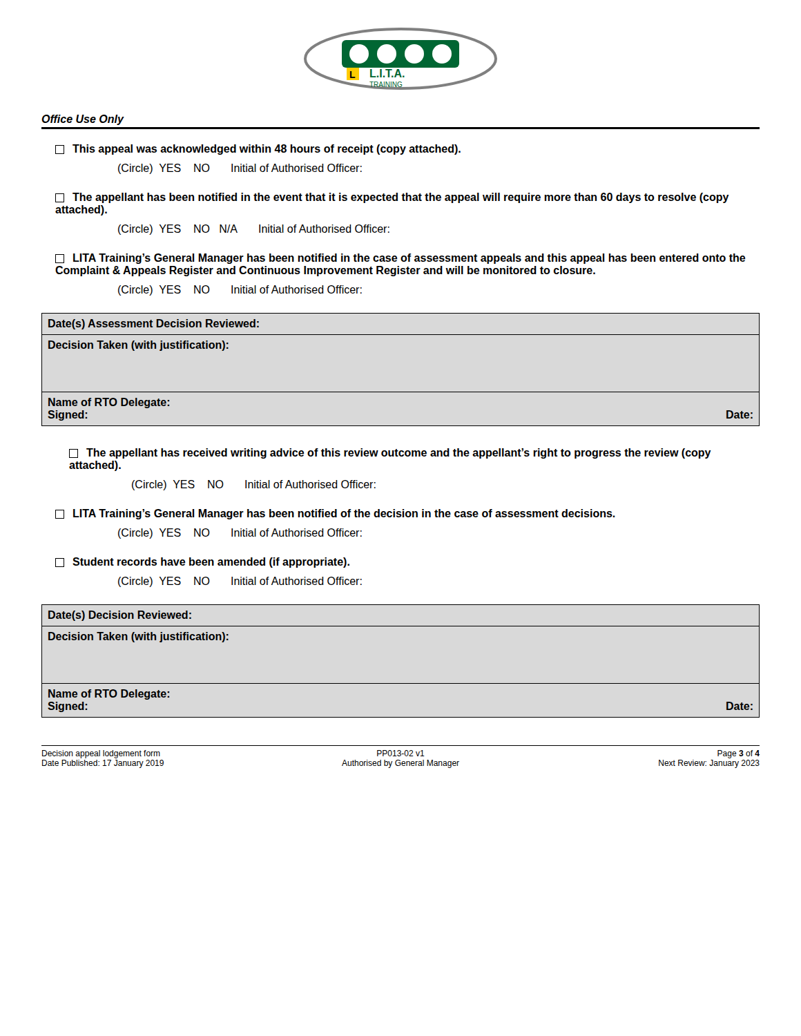Office Use Only
This appeal was acknowledged within 48 hours of receipt (copy attached).
(Circle) YES NO Initial of Authorised Officer:
The appellant has been notified in the event that it is expected that the appeal will require more than 60 days to resolve (copy attached).
(Circle) YES NO N/A Initial of Authorised Officer:
LITA Training’s General Manager has been notified in the case of assessment appeals and this appeal has been entered onto the Complaint & Appeals Register and Continuous Improvement Register and will be monitored to closure.
(Circle) YES NO Initial of Authorised Officer:
| Date(s) Assessment Decision Reviewed: |
| Decision Taken (with justification): |
| Name of RTO Delegate: Signed: Date: |
The appellant has received writing advice of this review outcome and the appellant’s right to progress the review (copy attached).
(Circle) YES NO Initial of Authorised Officer:
LITA Training’s General Manager has been notified of the decision in the case of assessment decisions.
(Circle) YES NO Initial of Authorised Officer:
Student records have been amended (if appropriate).
(Circle) YES NO Initial of Authorised Officer:
| Date(s) Decision Reviewed: |
| Decision Taken (with justification): |
| Name of RTO Delegate: Signed: Date: |
Decision appeal lodgement form PP013-02 v1 Page 3 of 4
Date Published: 17 January 2019 Authorised by General Manager Next Review: January 2023